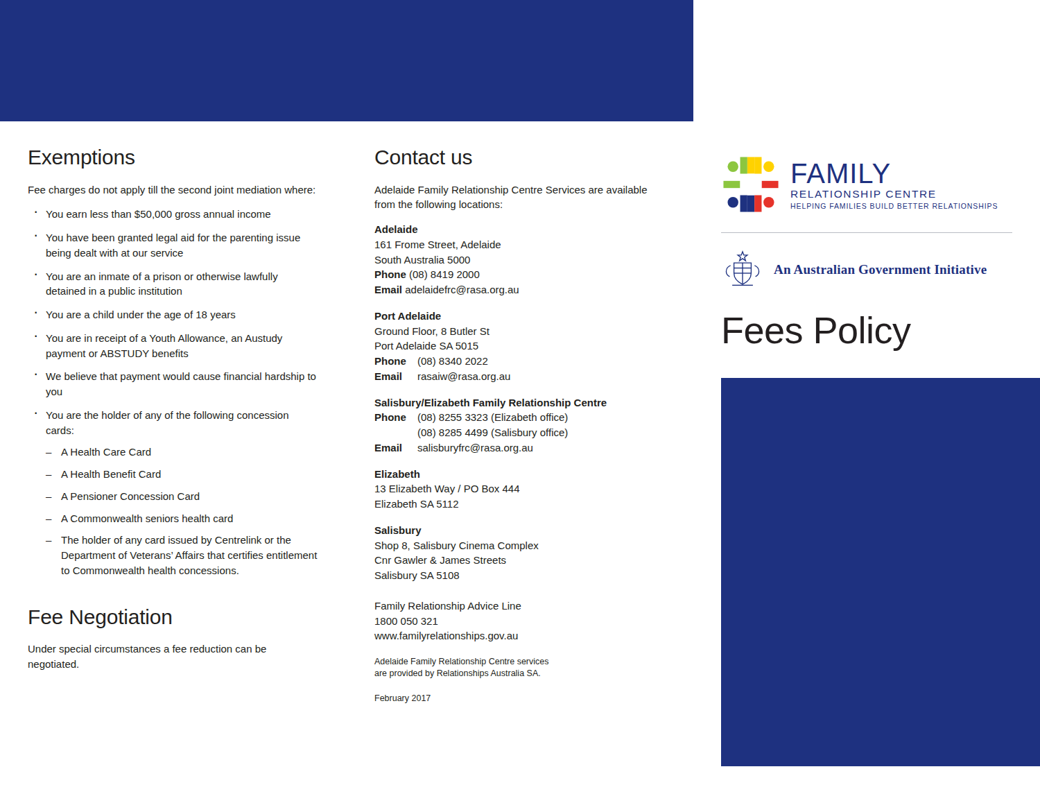Exemptions
Fee charges do not apply till the second joint mediation where:
You earn less than $50,000 gross annual income
You have been granted legal aid for the parenting issue being dealt with at our service
You are an inmate of a prison or otherwise lawfully detained in a public institution
You are a child under the age of 18 years
You are in receipt of a Youth Allowance, an Austudy payment or ABSTUDY benefits
We believe that payment would cause financial hardship to you
You are the holder of any of the following concession cards:
A Health Care Card
A Health Benefit Card
A Pensioner Concession Card
A Commonwealth seniors health card
The holder of any card issued by Centrelink or the Department of Veterans’ Affairs that certifies entitlement to Commonwealth health concessions.
Fee Negotiation
Under special circumstances a fee reduction can be negotiated.
Contact us
Adelaide Family Relationship Centre Services are available from the following locations:
Adelaide
161 Frome Street, Adelaide
South Australia 5000
Phone (08) 8419 2000
Email adelaidefrc@rasa.org.au
Port Adelaide
Ground Floor, 8 Butler St
Port Adelaide SA 5015
Phone(08) 8340 2022
Email rasaiw@rasa.org.au
Salisbury/Elizabeth Family Relationship Centre
Phone(08) 8255 3323 (Elizabeth office)
(08) 8285 4499 (Salisbury office)
Email salisburyfrc@rasa.org.au
Elizabeth
13 Elizabeth Way / PO Box 444
Elizabeth SA 5112
Salisbury
Shop 8, Salisbury Cinema Complex
Cnr Gawler & James Streets
Salisbury SA 5108
Family Relationship Advice Line
1800 050 321
www.familyrelationships.gov.au
Adelaide Family Relationship Centre services
are provided by Relationships Australia SA.
February 2017
FAMILY
RELATIONSHIP CENTRE
HELPING FAMILIES BUILD BETTER RELATIONSHIPS
An Australian Government Initiative
Fees Policy